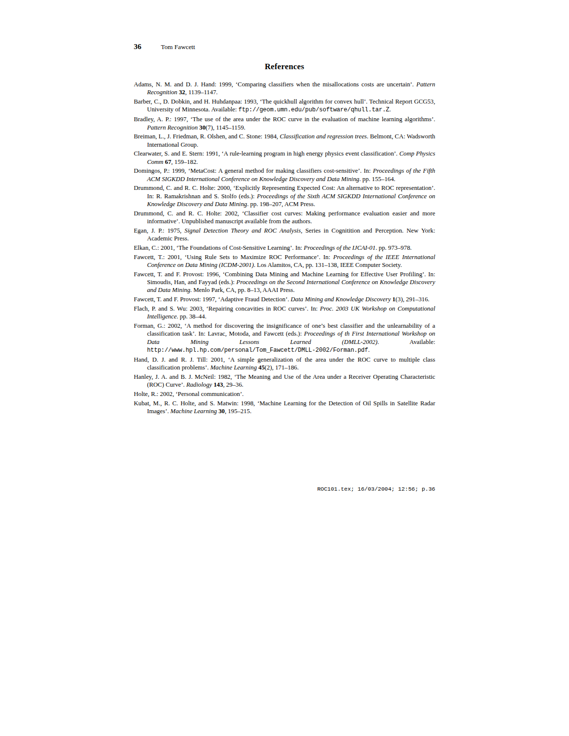36 Tom Fawcett
References
Adams, N. M. and D. J. Hand: 1999, ‘Comparing classifiers when the misallocations costs are uncertain’. Pattern Recognition 32, 1139–1147.
Barber, C., D. Dobkin, and H. Huhdanpaa: 1993, ‘The quickhull algorithm for convex hull’. Technical Report GCG53, University of Minnesota. Available: ftp://geom.umn.edu/pub/software/qhull.tar.Z.
Bradley, A. P.: 1997, ‘The use of the area under the ROC curve in the evaluation of machine learning algorithms’. Pattern Recognition 30(7), 1145–1159.
Breiman, L., J. Friedman, R. Olshen, and C. Stone: 1984, Classification and regression trees. Belmont, CA: Wadsworth International Group.
Clearwater, S. and E. Stern: 1991, ‘A rule-learning program in high energy physics event classification’. Comp Physics Comm 67, 159–182.
Domingos, P.: 1999, ‘MetaCost: A general method for making classifiers cost-sensitive’. In: Proceedings of the Fifth ACM SIGKDD International Conference on Knowledge Discovery and Data Mining. pp. 155–164.
Drummond, C. and R. C. Holte: 2000, ‘Explicitly Representing Expected Cost: An alternative to ROC representation’. In: R. Ramakrishnan and S. Stolfo (eds.): Proceedings of the Sixth ACM SIGKDD International Conference on Knowledge Discovery and Data Mining. pp. 198–207, ACM Press.
Drummond, C. and R. C. Holte: 2002, ‘Classifier cost curves: Making performance evaluation easier and more informative’. Unpublished manuscript available from the authors.
Egan, J. P.: 1975, Signal Detection Theory and ROC Analysis, Series in Cognitition and Perception. New York: Academic Press.
Elkan, C.: 2001, ‘The Foundations of Cost-Sensitive Learning’. In: Proceedings of the IJCAI-01. pp. 973–978.
Fawcett, T.: 2001, ‘Using Rule Sets to Maximize ROC Performance’. In: Proceedings of the IEEE International Conference on Data Mining (ICDM-2001). Los Alamitos, CA, pp. 131–138, IEEE Computer Society.
Fawcett, T. and F. Provost: 1996, ‘Combining Data Mining and Machine Learning for Effective User Profiling’. In: Simoudis, Han, and Fayyad (eds.): Proceedings on the Second International Conference on Knowledge Discovery and Data Mining. Menlo Park, CA, pp. 8–13, AAAI Press.
Fawcett, T. and F. Provost: 1997, ‘Adaptive Fraud Detection’. Data Mining and Knowledge Discovery 1(3), 291–316.
Flach, P. and S. Wu: 2003, ‘Repairing concavities in ROC curves’. In: Proc. 2003 UK Workshop on Computational Intelligence. pp. 38–44.
Forman, G.: 2002, ‘A method for discovering the insignificance of one’s best classifier and the unlearnability of a classification task’. In: Lavrac, Motoda, and Fawcett (eds.): Proceedings of th First International Workshop on Data Mining Lessons Learned (DMLL-2002). Available: http://www.hpl.hp.com/personal/Tom_Fawcett/DMLL-2002/Forman.pdf.
Hand, D. J. and R. J. Till: 2001, ‘A simple generalization of the area under the ROC curve to multiple class classification problems’. Machine Learning 45(2), 171–186.
Hanley, J. A. and B. J. McNeil: 1982, ‘The Meaning and Use of the Area under a Receiver Operating Characteristic (ROC) Curve’. Radiology 143, 29–36.
Holte, R.: 2002, ‘Personal communication’.
Kubat, M., R. C. Holte, and S. Matwin: 1998, ‘Machine Learning for the Detection of Oil Spills in Satellite Radar Images’. Machine Learning 30, 195–215.
ROC101.tex; 16/03/2004; 12:56; p.36